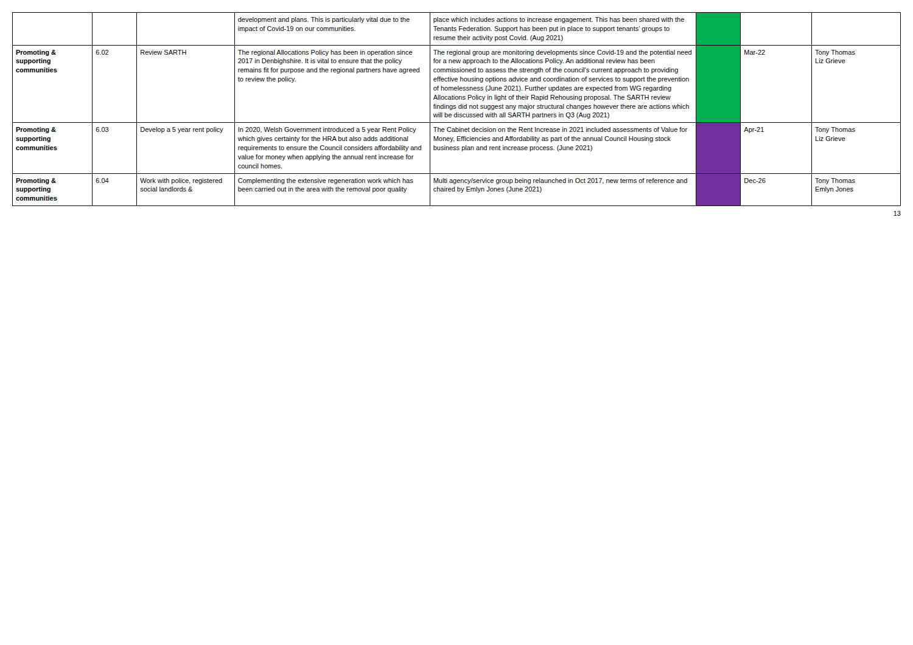| | | | development and plans. This is particularly vital due to the impact of Covid-19 on our communities. | place which includes actions to increase engagement. This has been shared with the Tenants Federation. Support has been put in place to support tenants’ groups to resume their activity post Covid. (Aug 2021) | | | |
| Promoting & supporting communities | 6.02 | Review SARTH | The regional Allocations Policy has been in operation since 2017 in Denbighshire. It is vital to ensure that the policy remains fit for purpose and the regional partners have agreed to review the policy. | The regional group are monitoring developments since Covid-19 and the potential need for a new approach to the Allocations Policy. An additional review has been commissioned to assess the strength of the council's current approach to providing effective housing options advice and coordination of services to support the prevention of homelessness (June 2021). Further updates are expected from WG regarding Allocations Policy in light of their Rapid Rehousing proposal. The SARTH review findings did not suggest any major structural changes however there are actions which will be discussed with all SARTH partners in Q3 (Aug 2021) | | Mar-22 | Tony Thomas Liz Grieve |
| Promoting & supporting communities | 6.03 | Develop a 5 year rent policy | In 2020, Welsh Government introduced a 5 year Rent Policy which gives certainty for the HRA but also adds additional requirements to ensure the Council considers affordability and value for money when applying the annual rent increase for council homes. | The Cabinet decision on the Rent Increase in 2021 included assessments of Value for Money, Efficiencies and Affordability as part of the annual Council Housing stock business plan and rent increase process. (June 2021) | | Apr-21 | Tony Thomas Liz Grieve |
| Promoting & supporting communities | 6.04 | Work with police, registered social landlords & | Complementing the extensive regeneration work which has been carried out in the area with the removal poor quality | Multi agency/service group being relaunched in Oct 2017, new terms of reference and chaired by Emlyn Jones (June 2021) | | Dec-26 | Tony Thomas Emlyn Jones |
13